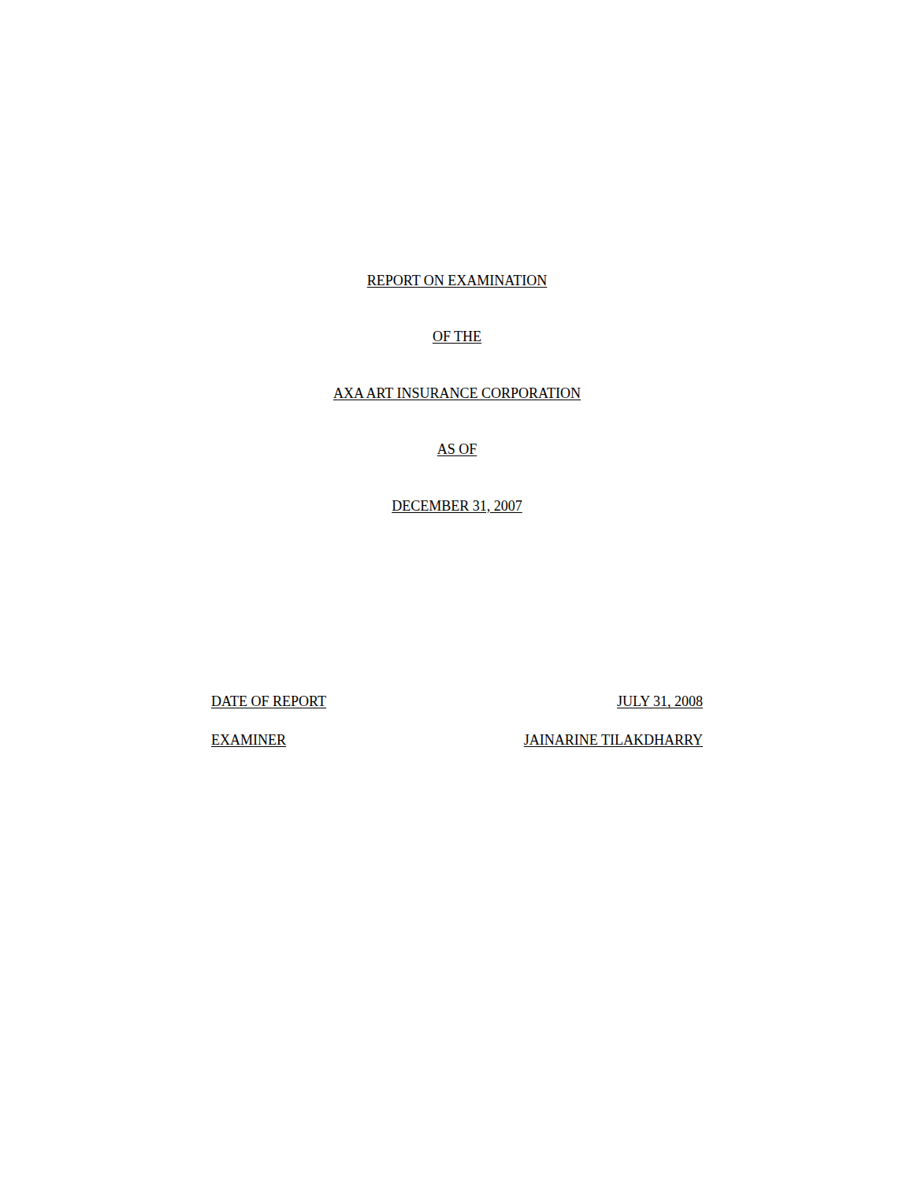REPORT ON EXAMINATION
OF THE
AXA ART INSURANCE CORPORATION
AS OF
DECEMBER 31, 2007
DATE OF REPORT JULY 31, 2008
EXAMINER JAINARINE TILAKDHARRY